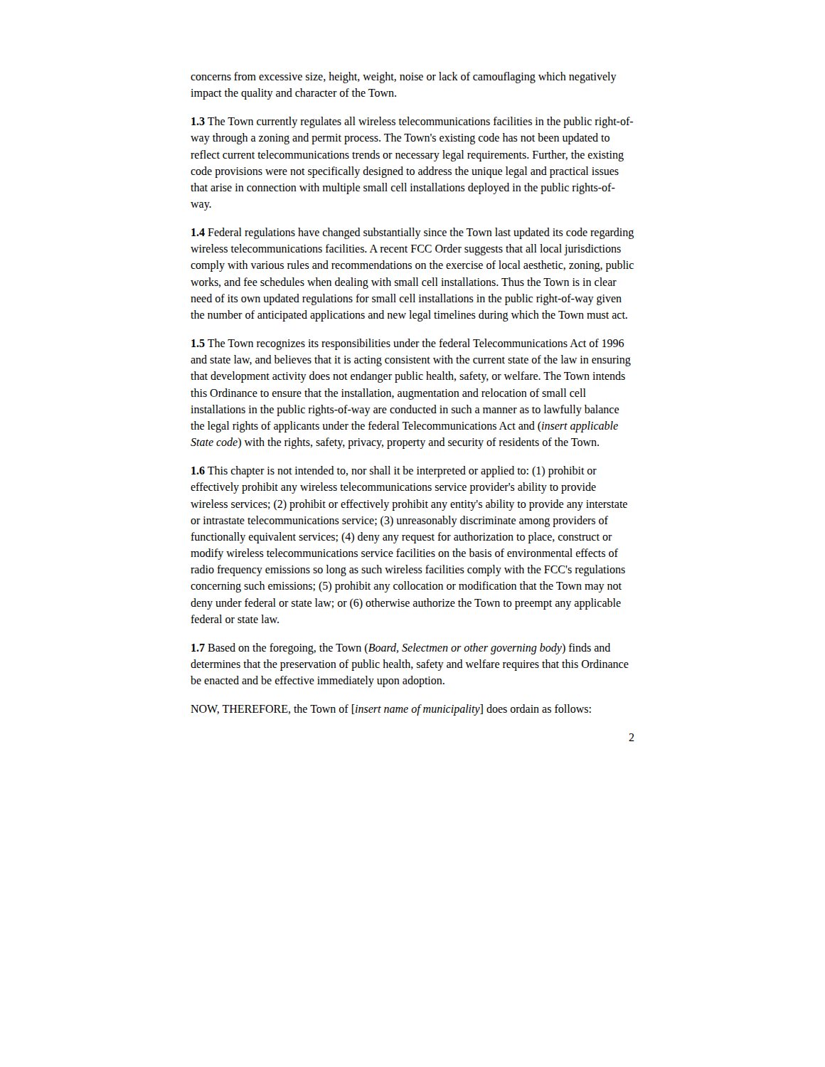concerns from excessive size, height, weight, noise or lack of camouflaging which negatively impact the quality and character of the Town.
1.3 The Town currently regulates all wireless telecommunications facilities in the public right-of-way through a zoning and permit process. The Town's existing code has not been updated to reflect current telecommunications trends or necessary legal requirements. Further, the existing code provisions were not specifically designed to address the unique legal and practical issues that arise in connection with multiple small cell installations deployed in the public rights-of-way.
1.4 Federal regulations have changed substantially since the Town last updated its code regarding wireless telecommunications facilities. A recent FCC Order suggests that all local jurisdictions comply with various rules and recommendations on the exercise of local aesthetic, zoning, public works, and fee schedules when dealing with small cell installations. Thus the Town is in clear need of its own updated regulations for small cell installations in the public right-of-way given the number of anticipated applications and new legal timelines during which the Town must act.
1.5 The Town recognizes its responsibilities under the federal Telecommunications Act of 1996 and state law, and believes that it is acting consistent with the current state of the law in ensuring that development activity does not endanger public health, safety, or welfare. The Town intends this Ordinance to ensure that the installation, augmentation and relocation of small cell installations in the public rights-of-way are conducted in such a manner as to lawfully balance the legal rights of applicants under the federal Telecommunications Act and (insert applicable State code) with the rights, safety, privacy, property and security of residents of the Town.
1.6 This chapter is not intended to, nor shall it be interpreted or applied to: (1) prohibit or effectively prohibit any wireless telecommunications service provider's ability to provide wireless services; (2) prohibit or effectively prohibit any entity's ability to provide any interstate or intrastate telecommunications service; (3) unreasonably discriminate among providers of functionally equivalent services; (4) deny any request for authorization to place, construct or modify wireless telecommunications service facilities on the basis of environmental effects of radio frequency emissions so long as such wireless facilities comply with the FCC's regulations concerning such emissions; (5) prohibit any collocation or modification that the Town may not deny under federal or state law; or (6) otherwise authorize the Town to preempt any applicable federal or state law.
1.7 Based on the foregoing, the Town (Board, Selectmen or other governing body) finds and determines that the preservation of public health, safety and welfare requires that this Ordinance be enacted and be effective immediately upon adoption.
NOW, THEREFORE, the Town of [insert name of municipality] does ordain as follows:
2